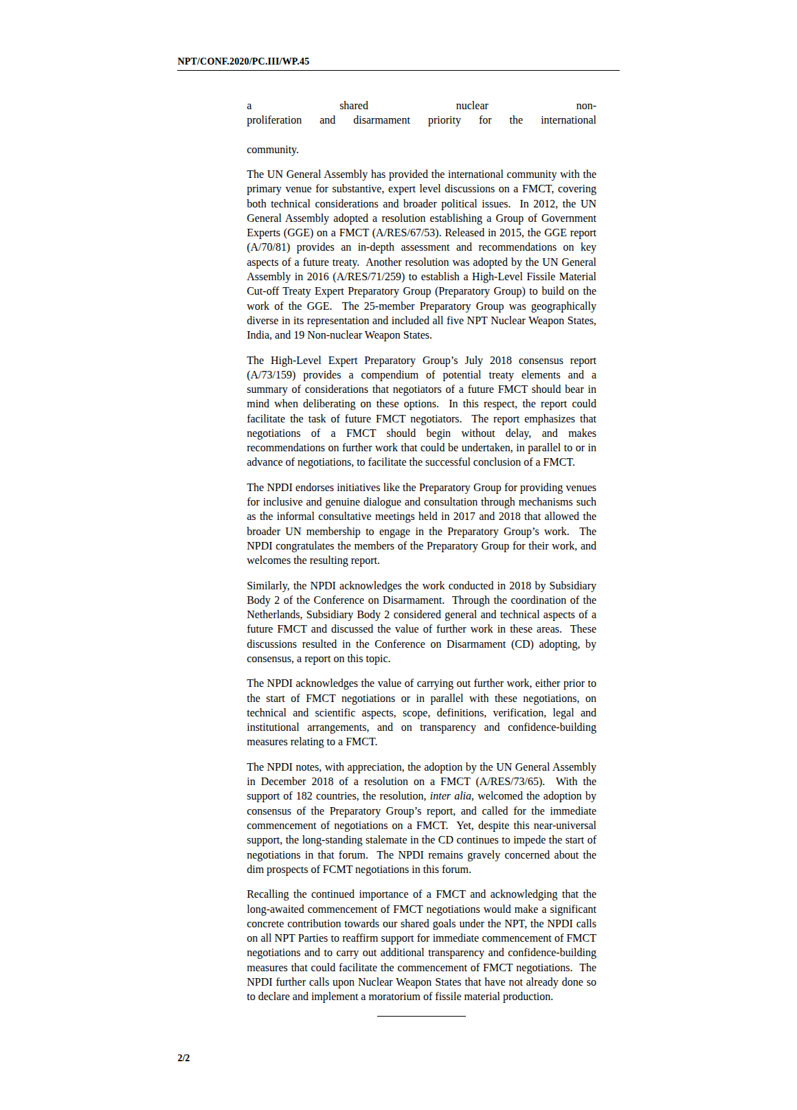NPT/CONF.2020/PC.III/WP.45
a shared nuclear non-proliferation and disarmament priority for the internationalcommunity.
The UN General Assembly has provided the international community with the primary venue for substantive, expert level discussions on a FMCT, covering both technical considerations and broader political issues. In 2012, the UN General Assembly adopted a resolution establishing a Group of Government Experts (GGE) on a FMCT (A/RES/67/53). Released in 2015, the GGE report (A/70/81) provides an in-depth assessment and recommendations on key aspects of a future treaty. Another resolution was adopted by the UN General Assembly in 2016 (A/RES/71/259) to establish a High-Level Fissile Material Cut-off Treaty Expert Preparatory Group (Preparatory Group) to build on the work of the GGE. The 25-member Preparatory Group was geographically diverse in its representation and included all five NPT Nuclear Weapon States, India, and 19 Non-nuclear Weapon States.
The High-Level Expert Preparatory Group’s July 2018 consensus report (A/73/159) provides a compendium of potential treaty elements and a summary of considerations that negotiators of a future FMCT should bear in mind when deliberating on these options. In this respect, the report could facilitate the task of future FMCT negotiators. The report emphasizes that negotiations of a FMCT should begin without delay, and makes recommendations on further work that could be undertaken, in parallel to or in advance of negotiations, to facilitate the successful conclusion of a FMCT.
The NPDI endorses initiatives like the Preparatory Group for providing venues for inclusive and genuine dialogue and consultation through mechanisms such as the informal consultative meetings held in 2017 and 2018 that allowed the broader UN membership to engage in the Preparatory Group’s work. The NPDI congratulates the members of the Preparatory Group for their work, and welcomes the resulting report.
Similarly, the NPDI acknowledges the work conducted in 2018 by Subsidiary Body 2 of the Conference on Disarmament. Through the coordination of the Netherlands, Subsidiary Body 2 considered general and technical aspects of a future FMCT and discussed the value of further work in these areas. These discussions resulted in the Conference on Disarmament (CD) adopting, by consensus, a report on this topic.
The NPDI acknowledges the value of carrying out further work, either prior to the start of FMCT negotiations or in parallel with these negotiations, on technical and scientific aspects, scope, definitions, verification, legal and institutional arrangements, and on transparency and confidence-building measures relating to a FMCT.
The NPDI notes, with appreciation, the adoption by the UN General Assembly in December 2018 of a resolution on a FMCT (A/RES/73/65). With the support of 182 countries, the resolution, inter alia, welcomed the adoption by consensus of the Preparatory Group’s report, and called for the immediate commencement of negotiations on a FMCT. Yet, despite this near-universal support, the long-standing stalemate in the CD continues to impede the start of negotiations in that forum. The NPDI remains gravely concerned about the dim prospects of FCMT negotiations in this forum.
Recalling the continued importance of a FMCT and acknowledging that the long-awaited commencement of FMCT negotiations would make a significant concrete contribution towards our shared goals under the NPT, the NPDI calls on all NPT Parties to reaffirm support for immediate commencement of FMCT negotiations and to carry out additional transparency and confidence-building measures that could facilitate the commencement of FMCT negotiations. The NPDI further calls upon Nuclear Weapon States that have not already done so to declare and implement a moratorium of fissile material production.
2/2